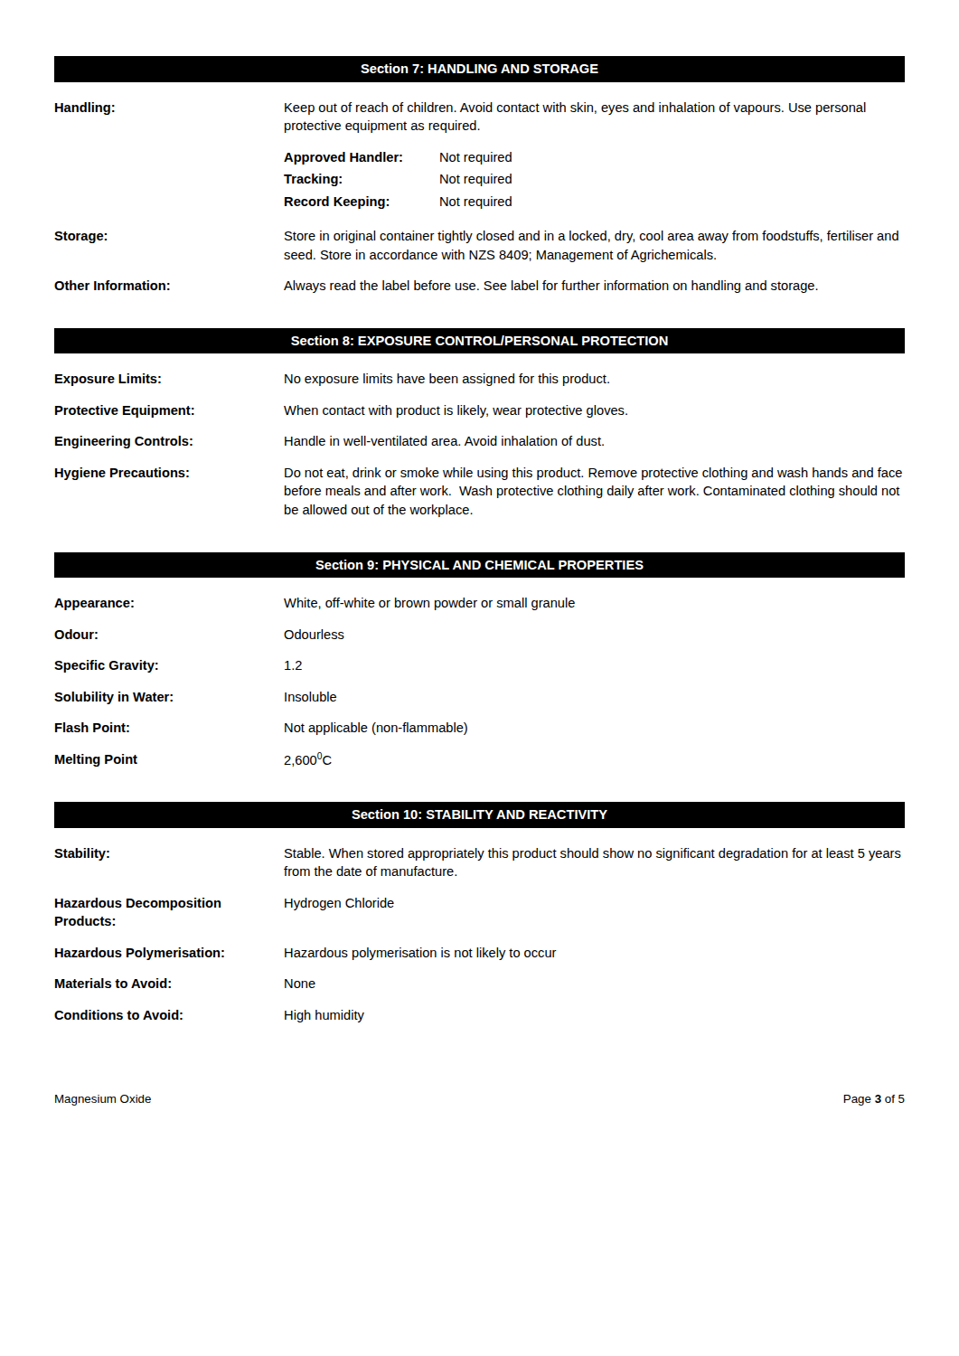Section 7: HANDLING AND STORAGE
| Handling: | Keep out of reach of children. Avoid contact with skin, eyes and inhalation of vapours. Use personal protective equipment as required. / Approved Handler: / Not required / / Tracking: / Not required / / Record Keeping: / Not required / |
| Storage: | Store in original container tightly closed and in a locked, dry, cool area away from foodstuffs, fertiliser and seed. Store in accordance with NZS 8409; Management of Agrichemicals. |
| Other Information: | Always read the label before use. See label for further information on handling and storage. |
Section 8: EXPOSURE CONTROL/PERSONAL PROTECTION
| Exposure Limits: | No exposure limits have been assigned for this product. |
| Protective Equipment: | When contact with product is likely, wear protective gloves. |
| Engineering Controls: | Handle in well-ventilated area. Avoid inhalation of dust. |
| Hygiene Precautions: | Do not eat, drink or smoke while using this product. Remove protective clothing and wash hands and face before meals and after work. Wash protective clothing daily after work. Contaminated clothing should not be allowed out of the workplace. |
Section 9: PHYSICAL AND CHEMICAL PROPERTIES
| Appearance: | White, off-white or brown powder or small granule |
| Odour: | Odourless |
| Specific Gravity: | 1.2 |
| Solubility in Water: | Insoluble |
| Flash Point: | Not applicable (non-flammable) |
| Melting Point | 2,600 0 C |
Section 10: STABILITY AND REACTIVITY
| Stability: | Stable. When stored appropriately this product should show no significant degradation for at least 5 years from the date of manufacture. |
| Hazardous Decomposition Products: | Hydrogen Chloride |
| Hazardous Polymerisation: | Hazardous polymerisation is not likely to occur |
| Materials to Avoid: | None |
| Conditions to Avoid: | High humidity |
Magnesium Oxide
Page 3 of 5